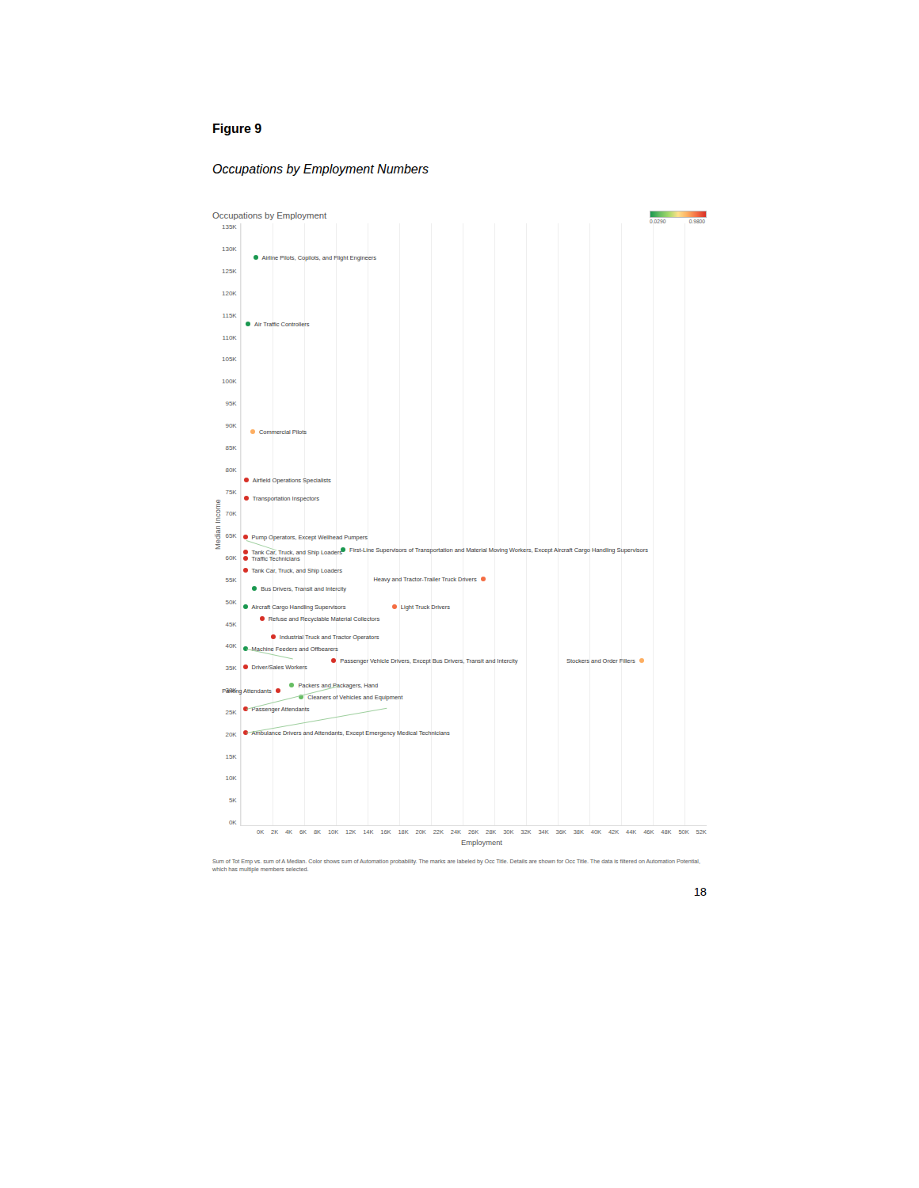Figure 9
Occupations by Employment Numbers
Occupations by Employment
0.02900.9800
Median Income
135K 130K 125K 120K 115K 110K 105K 100K 95K 90K 85K 80K 75K 70K 65K 60K 55K 50K 45K 40K 35K 30K 25K 20K 15K 10K 5K 0K
Airline Pilots, Copilots, and Flight Engineers
Air Traffic Controllers
Commercial Pilots
Airfield Operations Specialists
Transportation Inspectors
Pump Operators, Except Wellhead Pumpers
Tank Car, Truck, and Ship Loaders
Traffic Technicians
Tank Car, Truck, and Ship Loaders
First-Line Supervisors of Transportation and Material Moving Workers, Except Aircraft Cargo Handling Supervisors
Bus Drivers, Transit and Intercity
Aircraft Cargo Handling Supervisors
Refuse and Recyclable Material Collectors
Heavy and Tractor-Trailer Truck Drivers
Light Truck Drivers
Industrial Truck and Tractor Operators
Machine Feeders and Offbearers
Passenger Vehicle Drivers, Except Bus Drivers, Transit and Intercity
Stockers and Order Fillers
Driver/Sales Workers
Packers and Packagers, Hand
Parking Attendants
Cleaners of Vehicles and Equipment
Passenger Attendants
Ambulance Drivers and Attendants, Except Emergency Medical Technicians
0K 2K 4K 6K 8K 10K 12K 14K 16K 18K 20K 22K 24K 26K 28K 30K 32K 34K 36K 38K 40K 42K 44K 46K 48K 50K 52K
Employment
Sum of Tot Emp vs. sum of A Median. Color shows sum of Automation probability. The marks are labeled by Occ Title. Details are shown for Occ Title. The data is filtered on Automation Potential, which has multiple members selected.
18